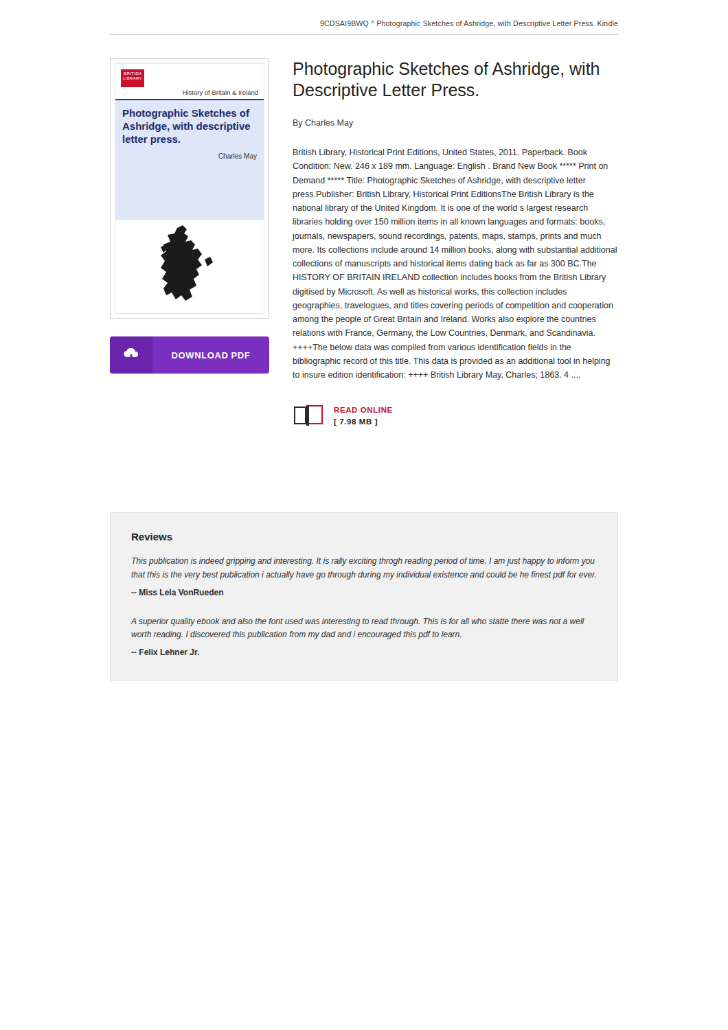9CDSAI9BWQ ^ Photographic Sketches of Ashridge, with Descriptive Letter Press. Kindle
BRITISH
LIBRARY
History of Britain & Ireland
Photographic Sketches of Ashridge, with descriptive letter press.
Charles May
DOWNLOAD PDF
Photographic Sketches of Ashridge, with Descriptive Letter Press.
By Charles May
British Library, Historical Print Editions, United States, 2011. Paperback. Book Condition: New. 246 x 189 mm. Language: English . Brand New Book ***** Print on Demand *****.Title: Photographic Sketches of Ashridge, with descriptive letter press.Publisher: British Library, Historical Print EditionsThe British Library is the national library of the United Kingdom. It is one of the world s largest research libraries holding over 150 million items in all known languages and formats: books, journals, newspapers, sound recordings, patents, maps, stamps, prints and much more. Its collections include around 14 million books, along with substantial additional collections of manuscripts and historical items dating back as far as 300 BC.The HISTORY OF BRITAIN IRELAND collection includes books from the British Library digitised by Microsoft. As well as historical works, this collection includes geographies, travelogues, and titles covering periods of competition and cooperation among the people of Great Britain and Ireland. Works also explore the countries relations with France, Germany, the Low Countries, Denmark, and Scandinavia. ++++The below data was compiled from various identification fields in the bibliographic record of this title. This data is provided as an additional tool in helping to insure edition identification: ++++ British Library May, Charles; 1863. 4 ....
READ ONLINE
[ 7.98 MB ]
Reviews
This publication is indeed gripping and interesting. It is rally exciting throgh reading period of time. I am just happy to inform you that this is the very best publication i actually have go through during my individual existence and could be he finest pdf for ever.
-- Miss Lela VonRueden
A superior quality ebook and also the font used was interesting to read through. This is for all who statte there was not a well worth reading. I discovered this publication from my dad and i encouraged this pdf to learn.
-- Felix Lehner Jr.